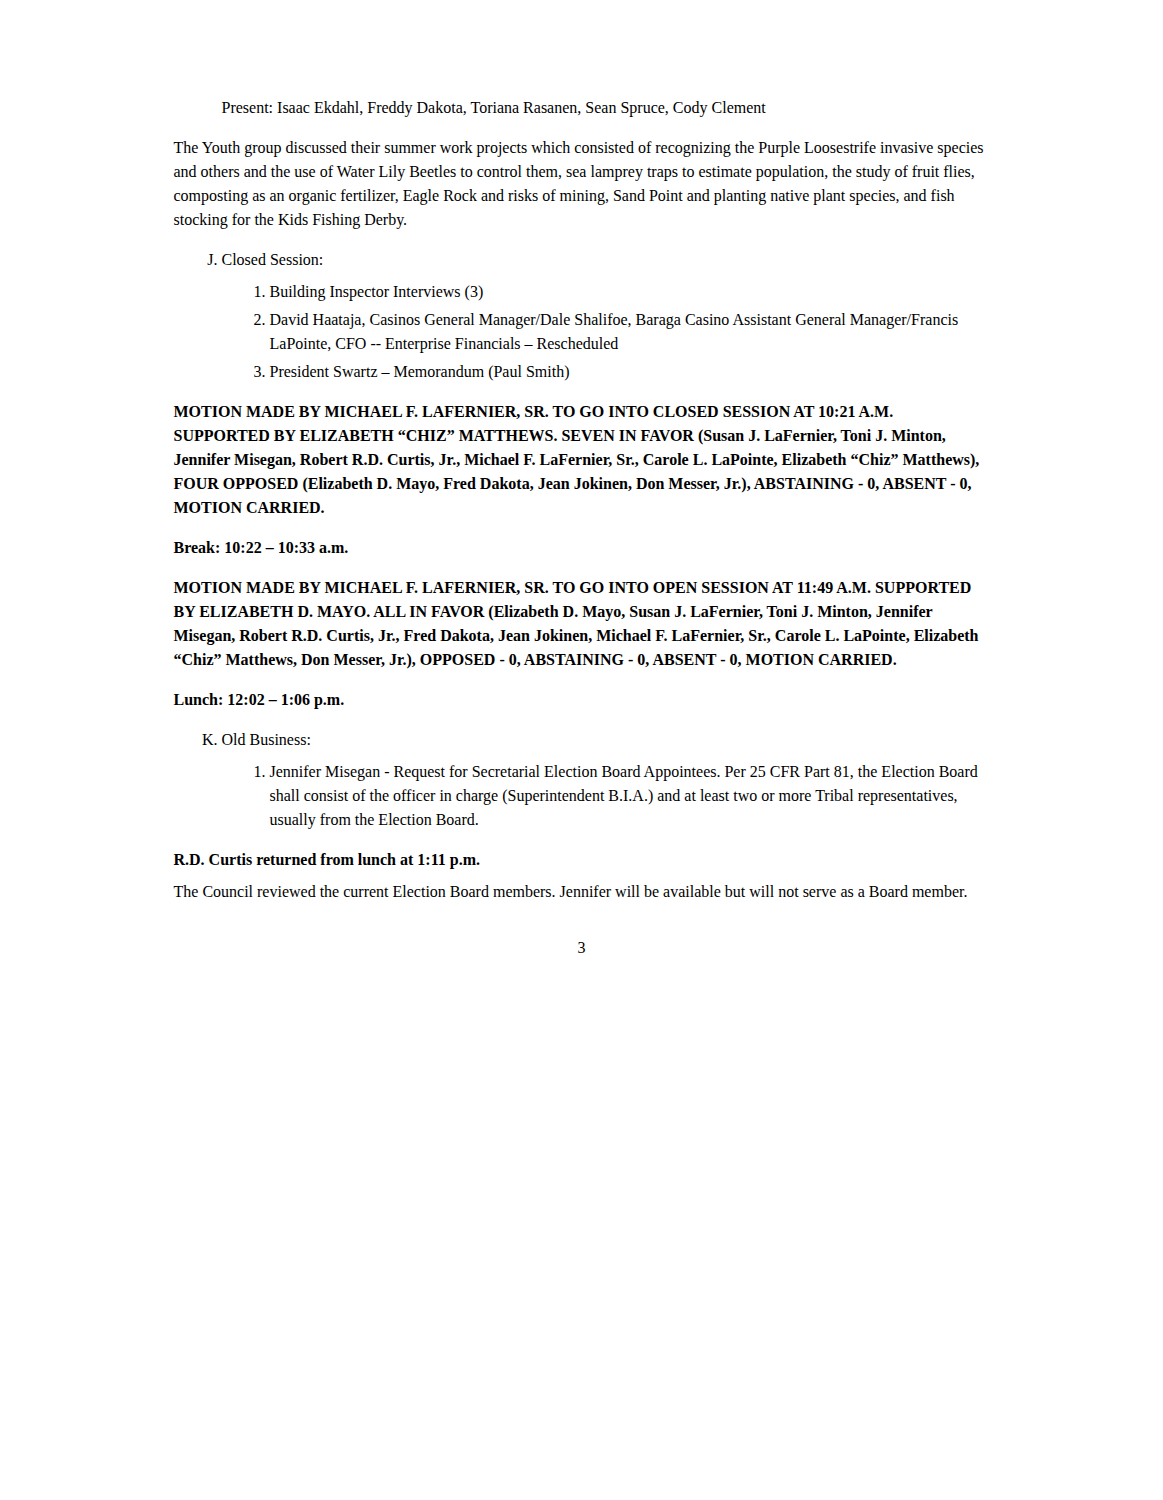Present: Isaac Ekdahl, Freddy Dakota, Toriana Rasanen, Sean Spruce, Cody Clement
The Youth group discussed their summer work projects which consisted of recognizing the Purple Loosestrife invasive species and others and the use of Water Lily Beetles to control them, sea lamprey traps to estimate population, the study of fruit flies, composting as an organic fertilizer, Eagle Rock and risks of mining, Sand Point and planting native plant species, and fish stocking for the Kids Fishing Derby.
Closed Session:
Building Inspector Interviews (3)
David Haataja, Casinos General Manager/Dale Shalifoe, Baraga Casino Assistant General Manager/Francis LaPointe, CFO -- Enterprise Financials – Rescheduled
President Swartz – Memorandum (Paul Smith)
MOTION MADE BY MICHAEL F. LAFERNIER, SR. TO GO INTO CLOSED SESSION AT 10:21 A.M. SUPPORTED BY ELIZABETH “CHIZ” MATTHEWS. SEVEN IN FAVOR (Susan J. LaFernier, Toni J. Minton, Jennifer Misegan, Robert R.D. Curtis, Jr., Michael F. LaFernier, Sr., Carole L. LaPointe, Elizabeth “Chiz” Matthews), FOUR OPPOSED (Elizabeth D. Mayo, Fred Dakota, Jean Jokinen, Don Messer, Jr.), ABSTAINING - 0, ABSENT - 0, MOTION CARRIED.
Break: 10:22 – 10:33 a.m.
MOTION MADE BY MICHAEL F. LAFERNIER, SR. TO GO INTO OPEN SESSION AT 11:49 A.M. SUPPORTED BY ELIZABETH D. MAYO. ALL IN FAVOR (Elizabeth D. Mayo, Susan J. LaFernier, Toni J. Minton, Jennifer Misegan, Robert R.D. Curtis, Jr., Fred Dakota, Jean Jokinen, Michael F. LaFernier, Sr., Carole L. LaPointe, Elizabeth “Chiz” Matthews, Don Messer, Jr.), OPPOSED - 0, ABSTAINING - 0, ABSENT - 0, MOTION CARRIED.
Lunch: 12:02 – 1:06 p.m.
Old Business:
Jennifer Misegan - Request for Secretarial Election Board Appointees. Per 25 CFR Part 81, the Election Board shall consist of the officer in charge (Superintendent B.I.A.) and at least two or more Tribal representatives, usually from the Election Board.
R.D. Curtis returned from lunch at 1:11 p.m.
The Council reviewed the current Election Board members. Jennifer will be available but will not serve as a Board member.
3